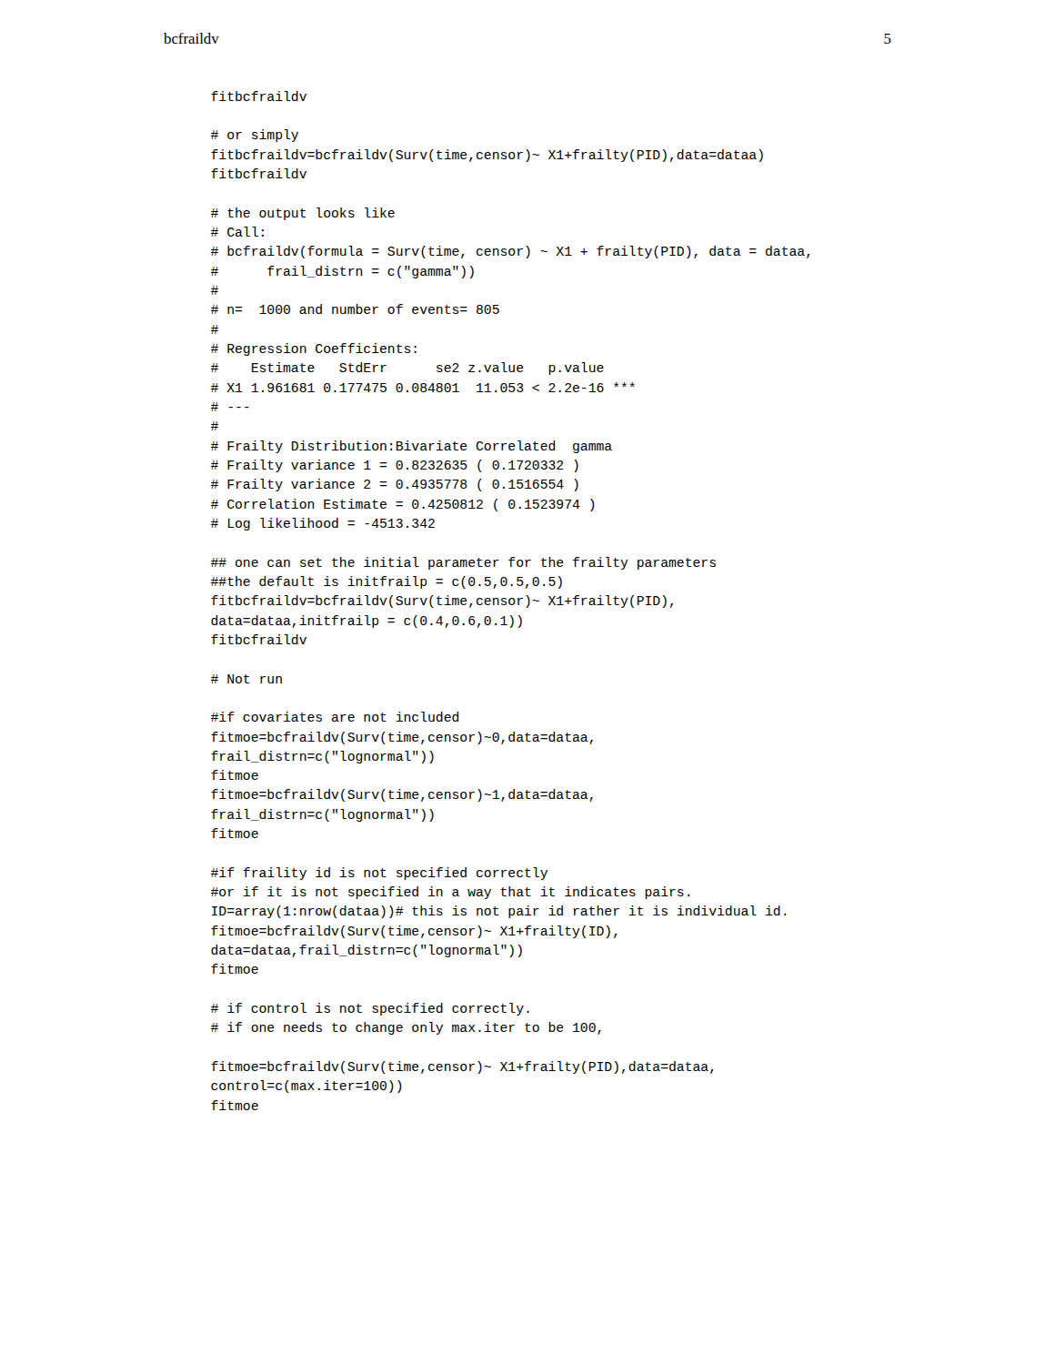bcfraildv 5
fitbcfraildv

# or simply
fitbcfraildv=bcfraildv(Surv(time,censor)~ X1+frailty(PID),data=dataa)
fitbcfraildv

# the output looks like
# Call:
# bcfraildv(formula = Surv(time, censor) ~ X1 + frailty(PID), data = dataa,
#      frail_distrn = c("gamma"))
#
# n=  1000 and number of events= 805
#
# Regression Coefficients:
#    Estimate   StdErr      se2 z.value   p.value
# X1 1.961681 0.177475 0.084801  11.053 < 2.2e-16 ***
# ---
#
# Frailty Distribution:Bivariate Correlated  gamma
# Frailty variance 1 = 0.8232635 ( 0.1720332 )
# Frailty variance 2 = 0.4935778 ( 0.1516554 )
# Correlation Estimate = 0.4250812 ( 0.1523974 )
# Log likelihood = -4513.342

## one can set the initial parameter for the frailty parameters
##the default is initfrailp = c(0.5,0.5,0.5)
fitbcfraildv=bcfraildv(Surv(time,censor)~ X1+frailty(PID),
data=dataa,initfrailp = c(0.4,0.6,0.1))
fitbcfraildv

# Not run

#if covariates are not included
fitmoe=bcfraildv(Surv(time,censor)~0,data=dataa,
frail_distrn=c("lognormal"))
fitmoe
fitmoe=bcfraildv(Surv(time,censor)~1,data=dataa,
frail_distrn=c("lognormal"))
fitmoe

#if fraility id is not specified correctly
#or if it is not specified in a way that it indicates pairs.
ID=array(1:nrow(dataa))# this is not pair id rather it is individual id.
fitmoe=bcfraildv(Surv(time,censor)~ X1+frailty(ID),
data=dataa,frail_distrn=c("lognormal"))
fitmoe

# if control is not specified correctly.
# if one needs to change only max.iter to be 100,

fitmoe=bcfraildv(Surv(time,censor)~ X1+frailty(PID),data=dataa,
control=c(max.iter=100))
fitmoe